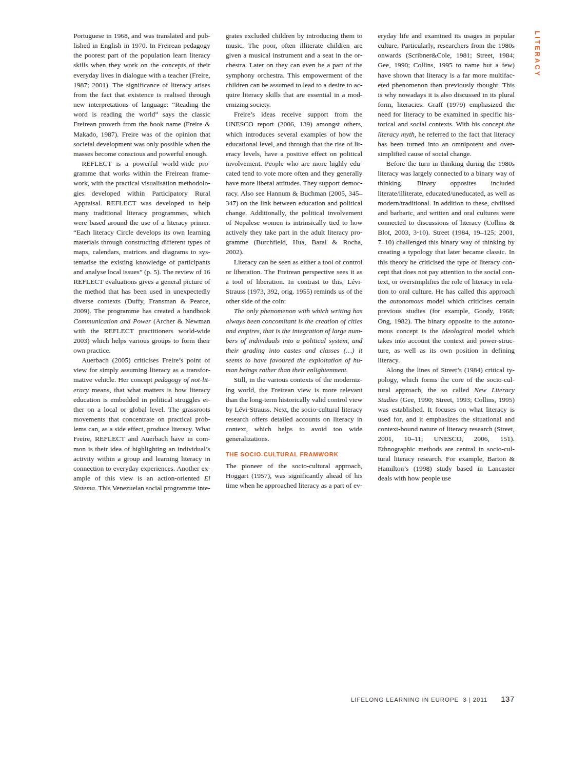Literacy
Portuguese in 1968, and was translated and published in English in 1970. In Freirean pedagogy the poorest part of the population learn literacy skills when they work on the concepts of their everyday lives in dialogue with a teacher (Freire, 1987; 2001). The significance of literacy arises from the fact that existence is realised through new interpretations of language: “Reading the word is reading the world” says the classic Freirean proverb from the book name (Freire & Makado, 1987). Freire was of the opinion that societal development was only possible when the masses become conscious and powerful enough.
REFLECT is a powerful world-wide programme that works within the Freirean framework, with the practical visualisation methodologies developed within Participatory Rural Appraisal. REFLECT was developed to help many traditional literacy programmes, which were based around the use of a literacy primer. “Each literacy Circle develops its own learning materials through constructing different types of maps, calendars, matrices and diagrams to systematise the existing knowledge of participants and analyse local issues” (p. 5). The review of 16 REFLECT evaluations gives a general picture of the method that has been used in unexpectedly diverse contexts (Duffy, Fransman & Pearce, 2009). The programme has created a handbook Communication and Power (Archer & Newman with the REFLECT practitioners world-wide 2003) which helps various groups to form their own practice.
Auerbach (2005) criticises Freire’s point of view for simply assuming literacy as a transformative vehicle. Her concept pedagogy of not-literacy means, that what matters is how literacy education is embedded in political struggles either on a local or global level. The grassroots movements that concentrate on practical problems can, as a side effect, produce literacy. What Freire, REFLECT and Auerbach have in common is their idea of highlighting an individual’s activity within a group and learning literacy in connection to everyday experiences. Another example of this view is an action-oriented El Sistema. This Venezuelan social programme integrates excluded children by introducing them to music. The poor, often illiterate children are given a musical instrument and a seat in the orchestra. Later on they can even be a part of the symphony orchestra. This empowerment of the children can be assumed to lead to a desire to acquire literacy skills that are essential in a modernizing society.
Freire’s ideas receive support from the UNESCO report (2006, 139) amongst others, which introduces several examples of how the educational level, and through that the rise of literacy levels, have a positive effect on political involvement. People who are more highly educated tend to vote more often and they generally have more liberal attitudes. They support democracy. Also see Hannum & Buchman (2005, 345–347) on the link between education and political change. Additionally, the political involvement of Nepalese women is intrinsically tied to how actively they take part in the adult literacy programme (Burchfield, Hua, Baral & Rocha, 2002).
Literacy can be seen as either a tool of control or liberation. The Freirean perspective sees it as a tool of liberation. In contrast to this, Lévi-Strauss (1973, 392, orig. 1955) reminds us of the other side of the coin:
The only phenomenon with which writing has always been concomitant is the creation of cities and empires, that is the integration of large numbers of individuals into a political system, and their grading into castes and classes (…) it seems to have favoured the exploitation of human beings rather than their enlightenment.
Still, in the various contexts of the modernizing world, the Freirean view is more relevant than the long-term historically valid control view by Lévi-Strauss. Next, the socio-cultural literacy research offers detailed accounts on literacy in context, which helps to avoid too wide generalizations.
The socio-cultural framwork
The pioneer of the socio-cultural approach, Hoggart (1957), was significantly ahead of his time when he approached literacy as a part of everyday life and examined its usages in popular culture. Particularly, researchers from the 1980s onwards (Scribner&Cole, 1981; Street, 1984; Gee, 1990; Collins, 1995 to name but a few) have shown that literacy is a far more multifaceted phenomenon than previously thought. This is why nowadays it is also discussed in its plural form, literacies. Graff (1979) emphasized the need for literacy to be examined in specific historical and social contexts. With his concept the literacy myth, he referred to the fact that literacy has been turned into an omnipotent and over-simplified cause of social change.
Before the turn in thinking during the 1980s literacy was largely connected to a binary way of thinking. Binary opposites included literate/illiterate, educated/uneducated, as well as modern/traditional. In addition to these, civilised and barbaric, and written and oral cultures were connected to discussions of literacy (Collins & Blot, 2003, 3-10). Street (1984, 19–125; 2001, 7–10) challenged this binary way of thinking by creating a typology that later became classic. In this theory he criticised the type of literacy concept that does not pay attention to the social context, or oversimplifies the role of literacy in relation to oral culture. He has called this approach the autonomous model which criticises certain previous studies (for example, Goody, 1968; Ong, 1982). The binary opposite to the autonomous concept is the ideological model which takes into account the context and power-structure, as well as its own position in defining literacy.
Along the lines of Street’s (1984) critical typology, which forms the core of the socio-cultural approach, the so called New Literacy Studies (Gee, 1990; Street, 1993; Collins, 1995) was established. It focuses on what literacy is used for, and it emphasizes the situational and context-bound nature of literacy research (Street, 2001, 10–11; UNESCO, 2006, 151). Ethnographic methods are central in socio-cultural literacy research. For example, Barton & Hamilton’s (1998) study based in Lancaster deals with how people use
Lifelong Learning in Europe 3 | 2011 137